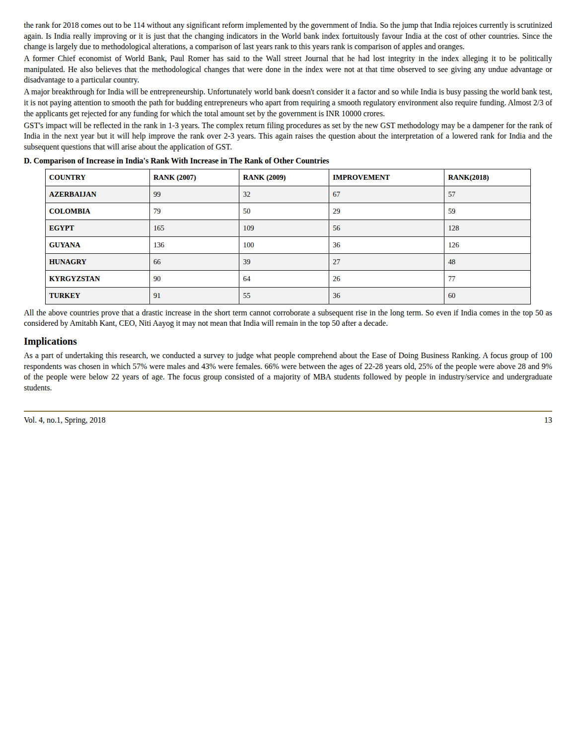the rank for 2018 comes out to be 114 without any significant reform implemented by the government of India. So the jump that India rejoices currently is scrutinized again. Is India really improving or it is just that the changing indicators in the World bank index fortuitously favour India at the cost of other countries. Since the change is largely due to methodological alterations, a comparison of last years rank to this years rank is comparison of apples and oranges.
A former Chief economist of World Bank, Paul Romer has said to the Wall street Journal that he had lost integrity in the index alleging it to be politically manipulated. He also believes that the methodological changes that were done in the index were not at that time observed to see giving any undue advantage or disadvantage to a particular country.
A major breakthrough for India will be entrepreneurship. Unfortunately world bank doesn't consider it a factor and so while India is busy passing the world bank test, it is not paying attention to smooth the path for budding entrepreneurs who apart from requiring a smooth regulatory environment also require funding. Almost 2/3 of the applicants get rejected for any funding for which the total amount set by the government is INR 10000 crores.
GST's impact will be reflected in the rank in 1-3 years. The complex return filing procedures as set by the new GST methodology may be a dampener for the rank of India in the next year but it will help improve the rank over 2-3 years. This again raises the question about the interpretation of a lowered rank for India and the subsequent questions that will arise about the application of GST.
D. Comparison of Increase in India's Rank With Increase in The Rank of Other Countries
| COUNTRY | RANK (2007) | RANK (2009) | IMPROVEMENT | RANK(2018) |
| --- | --- | --- | --- | --- |
| AZERBAIJAN | 99 | 32 | 67 | 57 |
| COLOMBIA | 79 | 50 | 29 | 59 |
| EGYPT | 165 | 109 | 56 | 128 |
| GUYANA | 136 | 100 | 36 | 126 |
| HUNAGRY | 66 | 39 | 27 | 48 |
| KYRGYZSTAN | 90 | 64 | 26 | 77 |
| TURKEY | 91 | 55 | 36 | 60 |
All the above countries prove that a drastic increase in the short term cannot corroborate a subsequent rise in the long term. So even if India comes in the top 50 as considered by Amitabh Kant, CEO, Niti Aayog it may not mean that India will remain in the top 50 after a decade.
Implications
As a part of undertaking this research, we conducted a survey to judge what people comprehend about the Ease of Doing Business Ranking. A focus group of 100 respondents was chosen in which 57% were males and 43% were females. 66% were between the ages of 22-28 years old, 25% of the people were above 28 and 9% of the people were below 22 years of age. The focus group consisted of a majority of MBA students followed by people in industry/service and undergraduate students.
Vol. 4, no.1, Spring, 2018 13